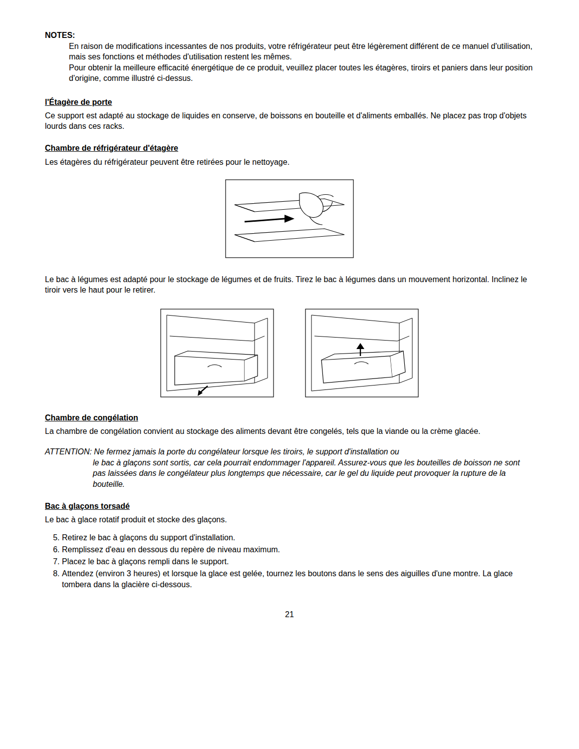NOTES:
En raison de modifications incessantes de nos produits, votre réfrigérateur peut être légèrement différent de ce manuel d'utilisation, mais ses fonctions et méthodes d'utilisation restent les mêmes.
Pour obtenir la meilleure efficacité énergétique de ce produit, veuillez placer toutes les étagères, tiroirs et paniers dans leur position d'origine, comme illustré ci-dessus.
l'Étagère de porte
Ce support est adapté au stockage de liquides en conserve, de boissons en bouteille et d'aliments emballés. Ne placez pas trop d'objets lourds dans ces racks.
Chambre de réfrigérateur d'étagère
Les étagères du réfrigérateur peuvent être retirées pour le nettoyage.
Le bac à légumes est adapté pour le stockage de légumes et de fruits. Tirez le bac à légumes dans un mouvement horizontal. Inclinez le tiroir vers le haut pour le retirer.
Chambre de congélation
La chambre de congélation convient au stockage des aliments devant être congelés, tels que la viande ou la crème glacée.
ATTENTION: Ne fermez jamais la porte du congélateur lorsque les tiroirs, le support d'installation ou le bac à glaçons sont sortis, car cela pourrait endommager l'appareil. Assurez-vous que les bouteilles de boisson ne sont pas laissées dans le congélateur plus longtemps que nécessaire, car le gel du liquide peut provoquer la rupture de la bouteille.
Bac à glaçons torsadé
Le bac à glace rotatif produit et stocke des glaçons.
Retirez le bac à glaçons du support d'installation.
Remplissez d'eau en dessous du repère de niveau maximum.
Placez le bac à glaçons rempli dans le support.
Attendez (environ 3 heures) et lorsque la glace est gelée, tournez les boutons dans le sens des aiguilles d'une montre. La glace tombera dans la glacière ci-dessous.
21